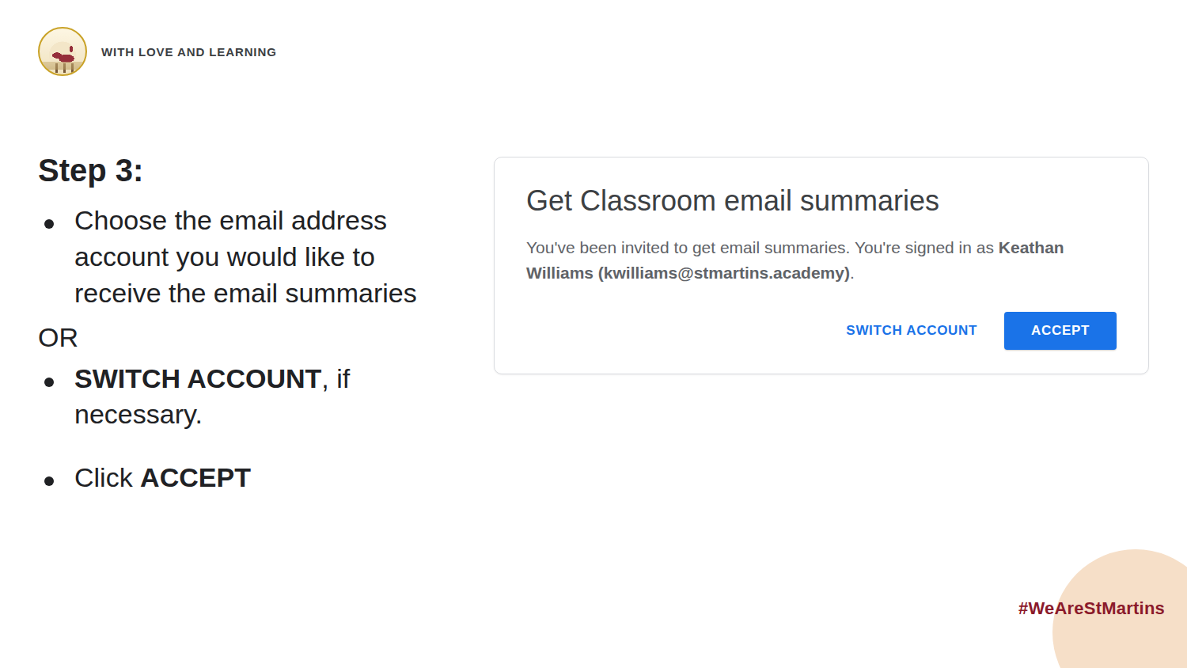With Love and Learning
Step 3:
Choose the email address account you would like to receive the email summaries
OR
SWITCH ACCOUNT, if necessary.
Click ACCEPT
Get Classroom email summaries
You've been invited to get email summaries. You're signed in as Keathan Williams (kwilliams@stmartins.academy).
Switch account Accept
#WeAreStMartins